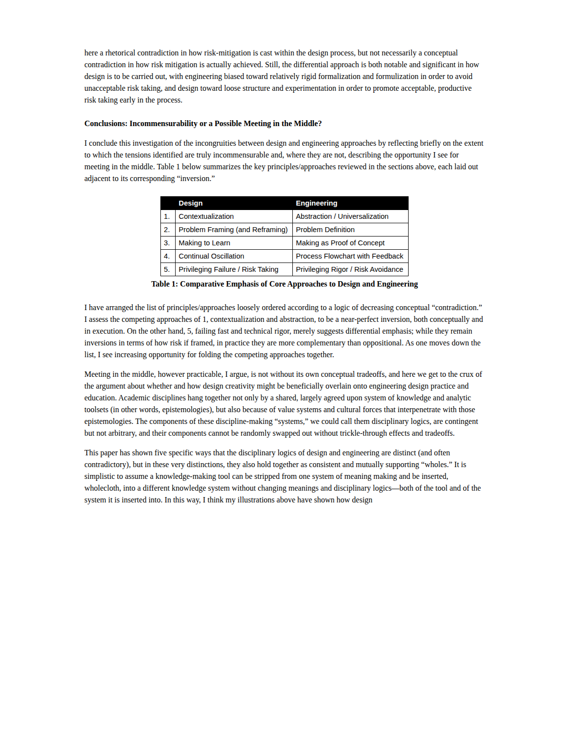here a rhetorical contradiction in how risk-mitigation is cast within the design process, but not necessarily a conceptual contradiction in how risk mitigation is actually achieved. Still, the differential approach is both notable and significant in how design is to be carried out, with engineering biased toward relatively rigid formalization and formulization in order to avoid unacceptable risk taking, and design toward loose structure and experimentation in order to promote acceptable, productive risk taking early in the process.
Conclusions: Incommensurability or a Possible Meeting in the Middle?
I conclude this investigation of the incongruities between design and engineering approaches by reflecting briefly on the extent to which the tensions identified are truly incommensurable and, where they are not, describing the opportunity I see for meeting in the middle. Table 1 below summarizes the key principles/approaches reviewed in the sections above, each laid out adjacent to its corresponding “inversion.”
| | Design | Engineering |
| --- | --- | --- |
| 1. | Contextualization | Abstraction / Universalization |
| 2. | Problem Framing (and Reframing) | Problem Definition |
| 3. | Making to Learn | Making as Proof of Concept |
| 4. | Continual Oscillation | Process Flowchart with Feedback |
| 5. | Privileging Failure / Risk Taking | Privileging Rigor / Risk Avoidance |
Table 1: Comparative Emphasis of Core Approaches to Design and Engineering
I have arranged the list of principles/approaches loosely ordered according to a logic of decreasing conceptual “contradiction.” I assess the competing approaches of 1, contextualization and abstraction, to be a near-perfect inversion, both conceptually and in execution. On the other hand, 5, failing fast and technical rigor, merely suggests differential emphasis; while they remain inversions in terms of how risk if framed, in practice they are more complementary than oppositional. As one moves down the list, I see increasing opportunity for folding the competing approaches together.
Meeting in the middle, however practicable, I argue, is not without its own conceptual tradeoffs, and here we get to the crux of the argument about whether and how design creativity might be beneficially overlain onto engineering design practice and education. Academic disciplines hang together not only by a shared, largely agreed upon system of knowledge and analytic toolsets (in other words, epistemologies), but also because of value systems and cultural forces that interpenetrate with those epistemologies. The components of these discipline-making “systems,” we could call them disciplinary logics, are contingent but not arbitrary, and their components cannot be randomly swapped out without trickle-through effects and tradeoffs.
This paper has shown five specific ways that the disciplinary logics of design and engineering are distinct (and often contradictory), but in these very distinctions, they also hold together as consistent and mutually supporting “wholes.” It is simplistic to assume a knowledge-making tool can be stripped from one system of meaning making and be inserted, wholecloth, into a different knowledge system without changing meanings and disciplinary logics—both of the tool and of the system it is inserted into. In this way, I think my illustrations above have shown how design